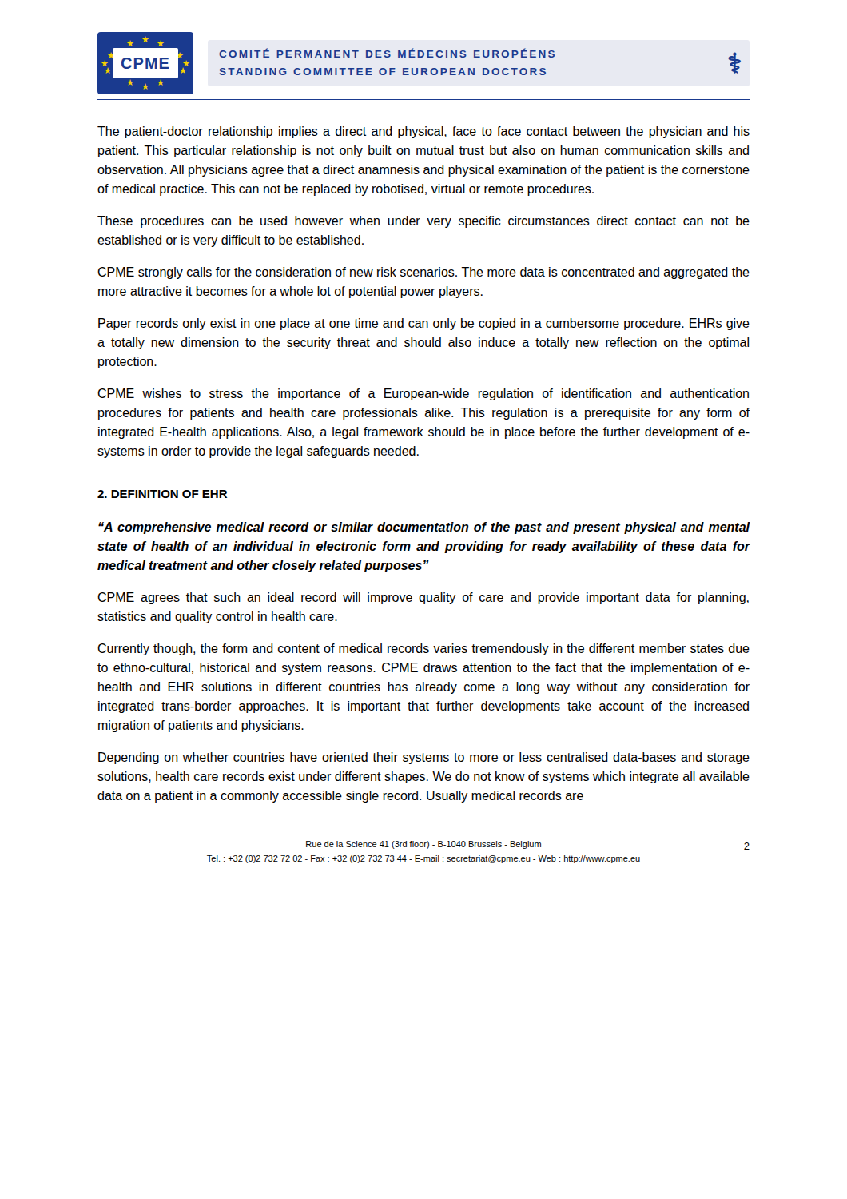★ ★ ★ ★ ★ ★ ★ ★ ★ ★ ★ ★ CPME
COMITÉ PERMANENT DES MÉDECINS EUROPÉENS
STANDING COMMITTEE OF EUROPEAN DOCTORS
⚕
The patient-doctor relationship implies a direct and physical, face to face contact between the physician and his patient. This particular relationship is not only built on mutual trust but also on human communication skills and observation. All physicians agree that a direct anamnesis and physical examination of the patient is the cornerstone of medical practice. This can not be replaced by robotised, virtual or remote procedures.
These procedures can be used however when under very specific circumstances direct contact can not be established or is very difficult to be established.
CPME strongly calls for the consideration of new risk scenarios. The more data is concentrated and aggregated the more attractive it becomes for a whole lot of potential power players.
Paper records only exist in one place at one time and can only be copied in a cumbersome procedure. EHRs give a totally new dimension to the security threat and should also induce a totally new reflection on the optimal protection.
CPME wishes to stress the importance of a European-wide regulation of identification and authentication procedures for patients and health care professionals alike. This regulation is a prerequisite for any form of integrated E-health applications. Also, a legal framework should be in place before the further development of e-systems in order to provide the legal safeguards needed.
2. DEFINITION OF EHR
“A comprehensive medical record or similar documentation of the past and present physical and mental state of health of an individual in electronic form and providing for ready availability of these data for medical treatment and other closely related purposes”
CPME agrees that such an ideal record will improve quality of care and provide important data for planning, statistics and quality control in health care.
Currently though, the form and content of medical records varies tremendously in the different member states due to ethno-cultural, historical and system reasons. CPME draws attention to the fact that the implementation of e-health and EHR solutions in different countries has already come a long way without any consideration for integrated trans-border approaches. It is important that further developments take account of the increased migration of patients and physicians.
Depending on whether countries have oriented their systems to more or less centralised data-bases and storage solutions, health care records exist under different shapes. We do not know of systems which integrate all available data on a patient in a commonly accessible single record. Usually medical records are
Rue de la Science 41 (3rd floor) - B-1040 Brussels - Belgium
Tel. : +32 (0)2 732 72 02 - Fax : +32 (0)2 732 73 44 - E-mail : secretariat@cpme.eu - Web : http://www.cpme.eu
2